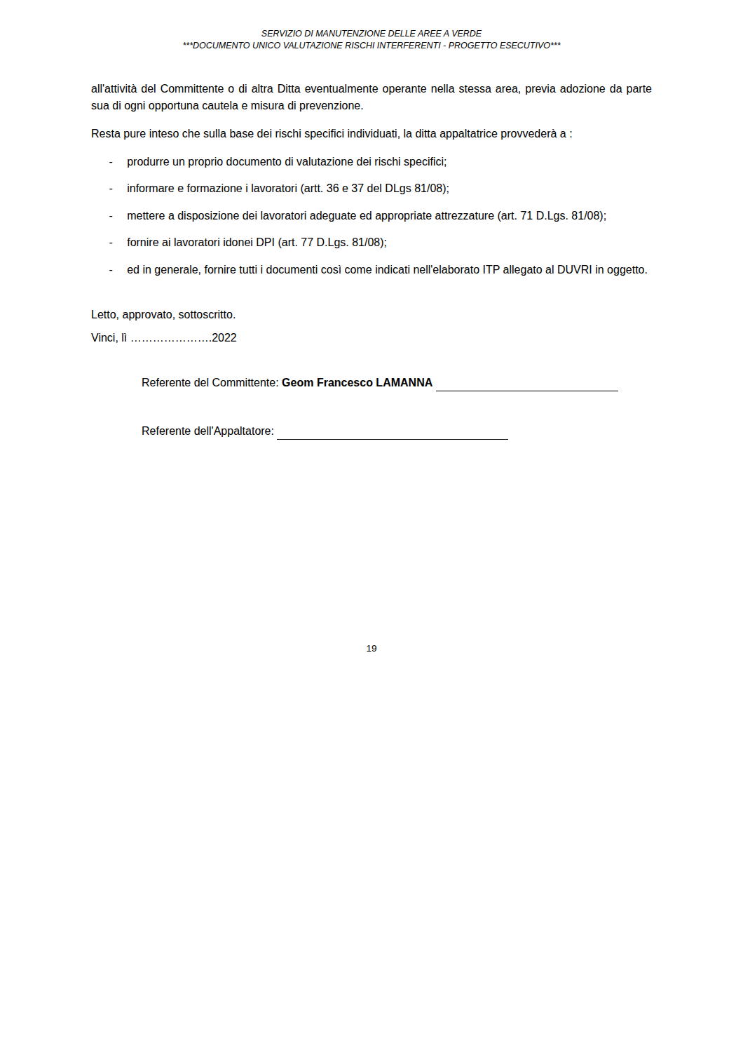SERVIZIO DI MANUTENZIONE DELLE AREE A VERDE
***DOCUMENTO UNICO VALUTAZIONE RISCHI INTERFERENTI - PROGETTO ESECUTIVO***
all'attività del Committente o di altra Ditta eventualmente operante nella stessa area, previa adozione da parte sua di ogni opportuna cautela e misura di prevenzione.
Resta pure inteso che sulla base dei rischi specifici individuati, la ditta appaltatrice provvederà a :
produrre un proprio documento di valutazione dei rischi specifici;
informare e formazione i lavoratori (artt. 36 e 37 del DLgs 81/08);
mettere a disposizione dei lavoratori adeguate ed appropriate attrezzature (art. 71 D.Lgs. 81/08);
fornire ai lavoratori idonei DPI (art. 77 D.Lgs. 81/08);
ed in generale, fornire tutti i documenti così come indicati nell'elaborato ITP allegato al DUVRI in oggetto.
Letto, approvato, sottoscritto.
Vinci, lì ………………….2022
Referente del Committente: Geom Francesco LAMANNA
Referente dell'Appaltatore:
19